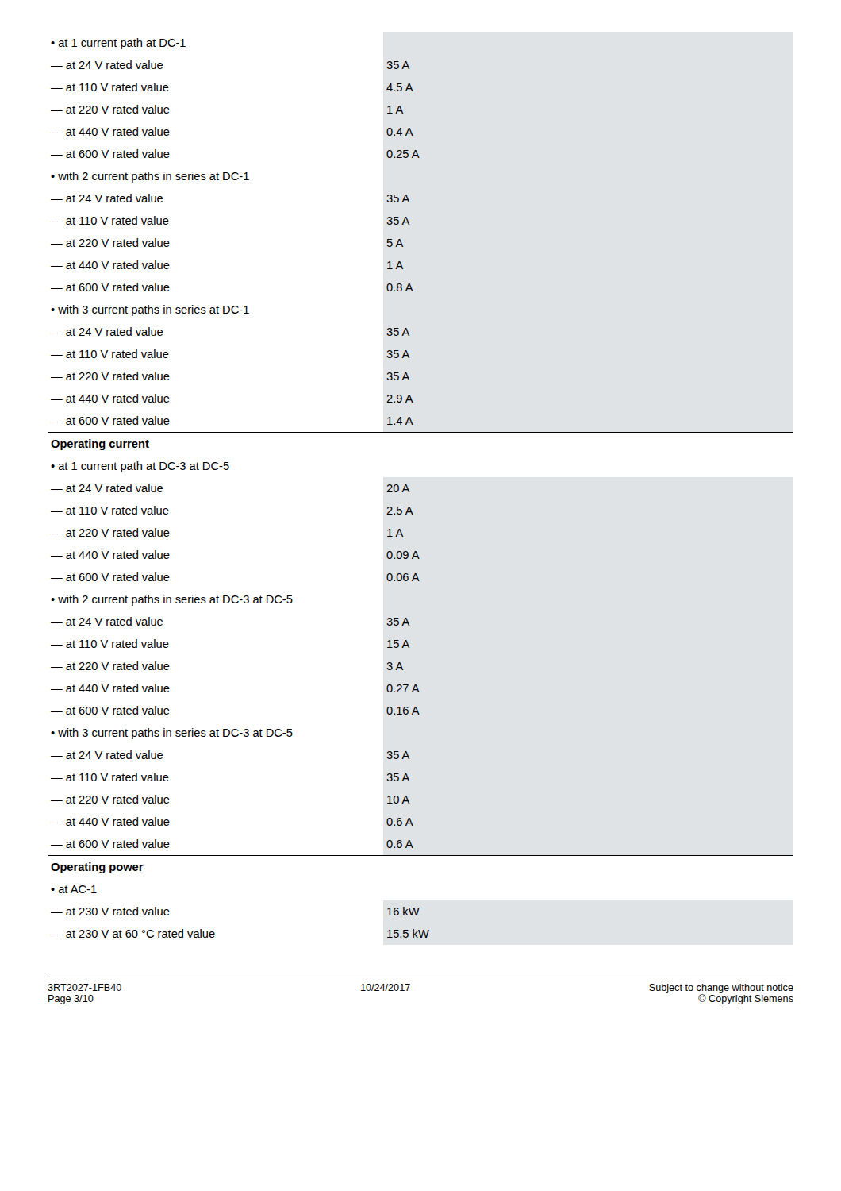| • at 1 current path at DC-1 | |
| — at 24 V rated value | 35 A |
| — at 110 V rated value | 4.5 A |
| — at 220 V rated value | 1 A |
| — at 440 V rated value | 0.4 A |
| — at 600 V rated value | 0.25 A |
| • with 2 current paths in series at DC-1 | |
| — at 24 V rated value | 35 A |
| — at 110 V rated value | 35 A |
| — at 220 V rated value | 5 A |
| — at 440 V rated value | 1 A |
| — at 600 V rated value | 0.8 A |
| • with 3 current paths in series at DC-1 | |
| — at 24 V rated value | 35 A |
| — at 110 V rated value | 35 A |
| — at 220 V rated value | 35 A |
| — at 440 V rated value | 2.9 A |
| — at 600 V rated value | 1.4 A |
| Operating current | |
| • at 1 current path at DC-3 at DC-5 | |
| — at 24 V rated value | 20 A |
| — at 110 V rated value | 2.5 A |
| — at 220 V rated value | 1 A |
| — at 440 V rated value | 0.09 A |
| — at 600 V rated value | 0.06 A |
| • with 2 current paths in series at DC-3 at DC-5 | |
| — at 24 V rated value | 35 A |
| — at 110 V rated value | 15 A |
| — at 220 V rated value | 3 A |
| — at 440 V rated value | 0.27 A |
| — at 600 V rated value | 0.16 A |
| • with 3 current paths in series at DC-3 at DC-5 | |
| — at 24 V rated value | 35 A |
| — at 110 V rated value | 35 A |
| — at 220 V rated value | 10 A |
| — at 440 V rated value | 0.6 A |
| — at 600 V rated value | 0.6 A |
| Operating power | |
| • at AC-1 | |
| — at 230 V rated value | 16 kW |
| — at 230 V at 60 °C rated value | 15.5 kW |
3RT2027-1FB40
Page 3/10
10/24/2017
Subject to change without notice
© Copyright Siemens